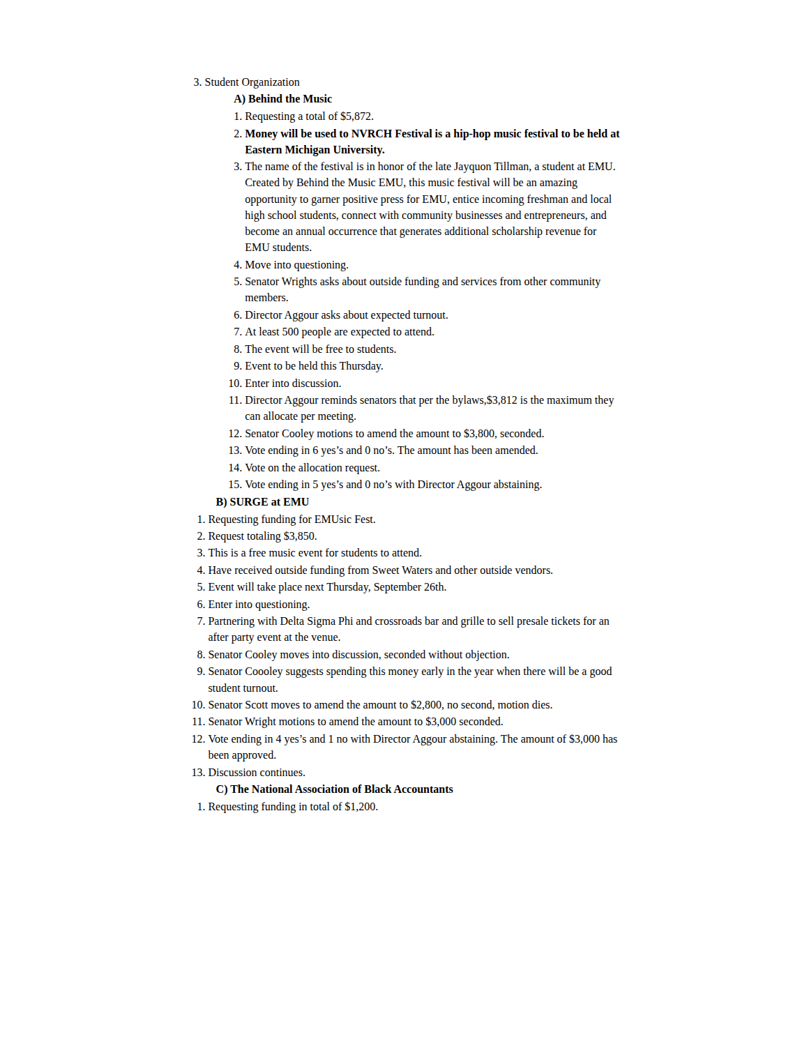Student Organization
A) Behind the Music
Requesting a total of $5,872.
Money will be used to NVRCH Festival is a hip-hop music festival to be held at Eastern Michigan University.
The name of the festival is in honor of the late Jayquon Tillman, a student at EMU. Created by Behind the Music EMU, this music festival will be an amazing opportunity to garner positive press for EMU, entice incoming freshman and local high school students, connect with community businesses and entrepreneurs, and become an annual occurrence that generates additional scholarship revenue for EMU students.
Move into questioning.
Senator Wrights asks about outside funding and services from other community members.
Director Aggour asks about expected turnout.
At least 500 people are expected to attend.
The event will be free to students.
Event to be held this Thursday.
Enter into discussion.
Director Aggour reminds senators that per the bylaws,$3,812 is the maximum they can allocate per meeting.
Senator Cooley motions to amend the amount to $3,800, seconded.
Vote ending in 6 yes’s and 0 no’s. The amount has been amended.
Vote on the allocation request.
Vote ending in 5 yes’s and 0 no’s with Director Aggour abstaining.
B) SURGE at EMU
Requesting funding for EMUsic Fest.
Request totaling $3,850.
This is a free music event for students to attend.
Have received outside funding from Sweet Waters and other outside vendors.
Event will take place next Thursday, September 26th.
Enter into questioning.
Partnering with Delta Sigma Phi and crossroads bar and grille to sell presale tickets for an after party event at the venue.
Senator Cooley moves into discussion, seconded without objection.
Senator Coooley suggests spending this money early in the year when there will be a good student turnout.
Senator Scott moves to amend the amount to $2,800, no second, motion dies.
Senator Wright motions to amend the amount to $3,000 seconded.
Vote ending in 4 yes’s and 1 no with Director Aggour abstaining. The amount of $3,000 has been approved.
Discussion continues.
C) The National Association of Black Accountants
Requesting funding in total of $1,200.